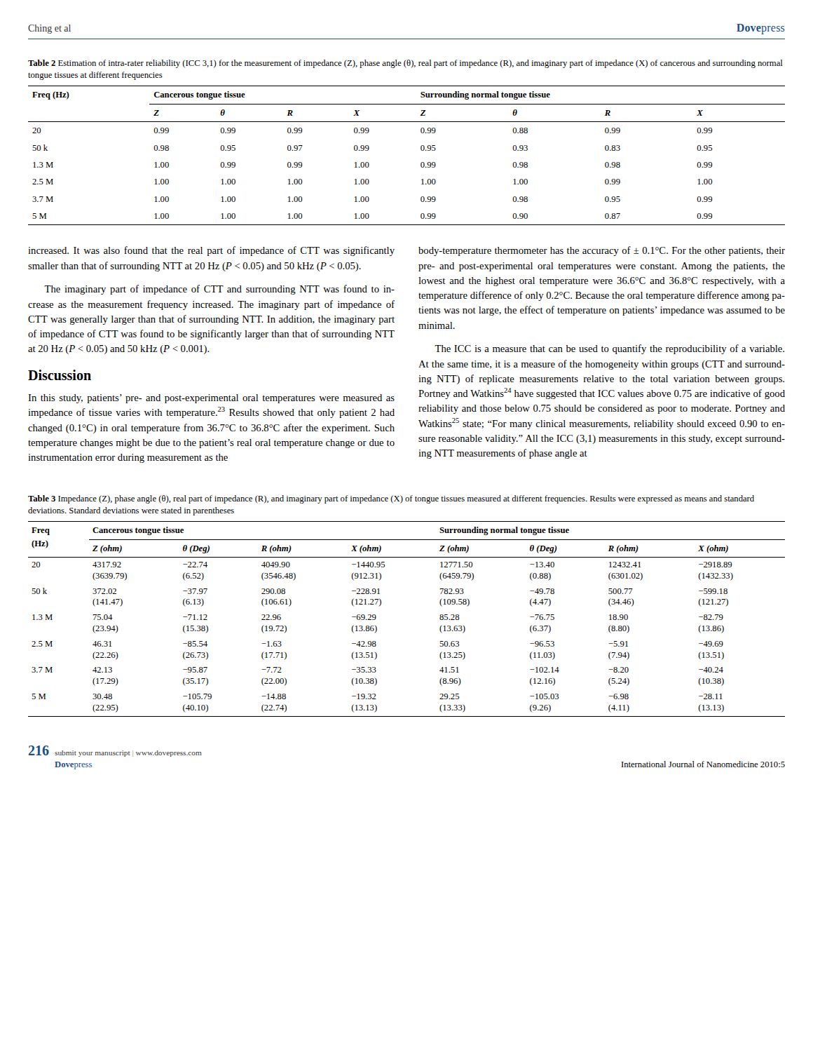Ching et al
Dove press
Table 2 Estimation of intra-rater reliability (ICC 3,1) for the measurement of impedance (Z), phase angle (θ), real part of impedance (R), and imaginary part of impedance (X) of cancerous and surrounding normal tongue tissues at different frequencies
| Freq (Hz) | Cancerous tongue tissue | Surrounding normal tongue tissue |
| --- | --- | --- |
| Z | θ | R | X | Z | θ | R | X |
| 20 | 0.99 | 0.99 | 0.99 | 0.99 | 0.99 | 0.88 | 0.99 | 0.99 |
| 50 k | 0.98 | 0.95 | 0.97 | 0.99 | 0.95 | 0.93 | 0.83 | 0.95 |
| 1.3 M | 1.00 | 0.99 | 0.99 | 1.00 | 0.99 | 0.98 | 0.98 | 0.99 |
| 2.5 M | 1.00 | 1.00 | 1.00 | 1.00 | 1.00 | 1.00 | 0.99 | 1.00 |
| 3.7 M | 1.00 | 1.00 | 1.00 | 1.00 | 0.99 | 0.98 | 0.95 | 0.99 |
| 5 M | 1.00 | 1.00 | 1.00 | 1.00 | 0.99 | 0.90 | 0.87 | 0.99 |
increased. It was also found that the real part of impedance of CTT was significantly smaller than that of surrounding NTT at 20 Hz (P < 0.05) and 50 kHz (P < 0.05).
The imaginary part of impedance of CTT and surrounding NTT was found to increase as the measurement frequency increased. The imaginary part of impedance of CTT was generally larger than that of surrounding NTT. In addition, the imaginary part of impedance of CTT was found to be significantly larger than that of surrounding NTT at 20 Hz (P < 0.05) and 50 kHz (P < 0.001).
Discussion
In this study, patients’ pre- and post-experimental oral temperatures were measured as impedance of tissue varies with temperature.23 Results showed that only patient 2 had changed (0.1°C) in oral temperature from 36.7°C to 36.8°C after the experiment. Such temperature changes might be due to the patient’s real oral temperature change or due to instrumentation error during measurement as the
body-temperature thermometer has the accuracy of ± 0.1°C. For the other patients, their pre- and post-experimental oral temperatures were constant. Among the patients, the lowest and the highest oral temperature were 36.6°C and 36.8°C respectively, with a temperature difference of only 0.2°C. Because the oral temperature difference among patients was not large, the effect of temperature on patients’ impedance was assumed to be minimal.
The ICC is a measure that can be used to quantify the reproducibility of a variable. At the same time, it is a measure of the homogeneity within groups (CTT and surrounding NTT) of replicate measurements relative to the total variation between groups. Portney and Watkins24 have suggested that ICC values above 0.75 are indicative of good reliability and those below 0.75 should be considered as poor to moderate. Portney and Watkins25 state; “For many clinical measurements, reliability should exceed 0.90 to ensure reasonable validity.” All the ICC (3,1) measurements in this study, except surrounding NTT measurements of phase angle at
Table 3 Impedance (Z), phase angle (θ), real part of impedance (R), and imaginary part of impedance (X) of tongue tissues measured at different frequencies. Results were expressed as means and standard deviations. Standard deviations were stated in parentheses
| Freq (Hz) | Cancerous tongue tissue | Surrounding normal tongue tissue |
| --- | --- | --- |
| Z (ohm) | θ (Deg) | R (ohm) | X (ohm) | Z (ohm) | θ (Deg) | R (ohm) | X (ohm) |
| 20 | 4317.92 (3639.79) | −22.74 (6.52) | 4049.90 (3546.48) | −1440.95 (912.31) | 12771.50 (6459.79) | −13.40 (0.88) | 12432.41 (6301.02) | −2918.89 (1432.33) |
| 50 k | 372.02 (141.47) | −37.97 (6.13) | 290.08 (106.61) | −228.91 (121.27) | 782.93 (109.58) | −49.78 (4.47) | 500.77 (34.46) | −599.18 (121.27) |
| 1.3 M | 75.04 (23.94) | −71.12 (15.38) | 22.96 (19.72) | −69.29 (13.86) | 85.28 (13.63) | −76.75 (6.37) | 18.90 (8.80) | −82.79 (13.86) |
| 2.5 M | 46.31 (22.26) | −85.54 (26.73) | −1.63 (17.71) | −42.98 (13.51) | 50.63 (13.25) | −96.53 (11.03) | −5.91 (7.94) | −49.69 (13.51) |
| 3.7 M | 42.13 (17.29) | −95.87 (35.17) | −7.72 (22.00) | −35.33 (10.38) | 41.51 (8.96) | −102.14 (12.16) | −8.20 (5.24) | −40.24 (10.38) |
| 5 M | 30.48 (22.95) | −105.79 (40.10) | −14.88 (22.74) | −19.32 (13.13) | 29.25 (13.33) | −105.03 (9.26) | −6.98 (4.11) | −28.11 (13.13) |
216
submit your manuscript | www.dovepress.com
Dove press
International Journal of Nanomedicine 2010:5